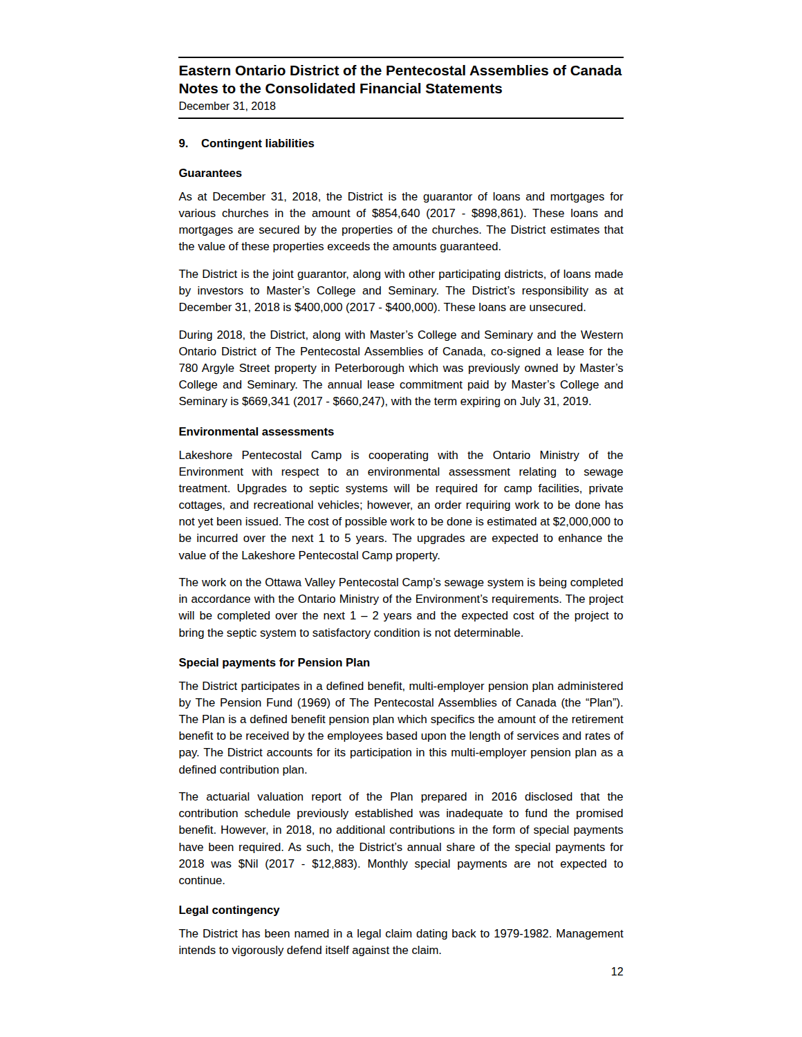Eastern Ontario District of the Pentecostal Assemblies of Canada
Notes to the Consolidated Financial Statements
December 31, 2018
9. Contingent liabilities
Guarantees
As at December 31, 2018, the District is the guarantor of loans and mortgages for various churches in the amount of $854,640 (2017 - $898,861). These loans and mortgages are secured by the properties of the churches. The District estimates that the value of these properties exceeds the amounts guaranteed.
The District is the joint guarantor, along with other participating districts, of loans made by investors to Master’s College and Seminary. The District’s responsibility as at December 31, 2018 is $400,000 (2017 - $400,000). These loans are unsecured.
During 2018, the District, along with Master’s College and Seminary and the Western Ontario District of The Pentecostal Assemblies of Canada, co-signed a lease for the 780 Argyle Street property in Peterborough which was previously owned by Master’s College and Seminary. The annual lease commitment paid by Master’s College and Seminary is $669,341 (2017 - $660,247), with the term expiring on July 31, 2019.
Environmental assessments
Lakeshore Pentecostal Camp is cooperating with the Ontario Ministry of the Environment with respect to an environmental assessment relating to sewage treatment. Upgrades to septic systems will be required for camp facilities, private cottages, and recreational vehicles; however, an order requiring work to be done has not yet been issued. The cost of possible work to be done is estimated at $2,000,000 to be incurred over the next 1 to 5 years. The upgrades are expected to enhance the value of the Lakeshore Pentecostal Camp property.
The work on the Ottawa Valley Pentecostal Camp’s sewage system is being completed in accordance with the Ontario Ministry of the Environment’s requirements. The project will be completed over the next 1 – 2 years and the expected cost of the project to bring the septic system to satisfactory condition is not determinable.
Special payments for Pension Plan
The District participates in a defined benefit, multi-employer pension plan administered by The Pension Fund (1969) of The Pentecostal Assemblies of Canada (the “Plan”). The Plan is a defined benefit pension plan which specifics the amount of the retirement benefit to be received by the employees based upon the length of services and rates of pay. The District accounts for its participation in this multi-employer pension plan as a defined contribution plan.
The actuarial valuation report of the Plan prepared in 2016 disclosed that the contribution schedule previously established was inadequate to fund the promised benefit. However, in 2018, no additional contributions in the form of special payments have been required. As such, the District’s annual share of the special payments for 2018 was $Nil (2017 - $12,883). Monthly special payments are not expected to continue.
Legal contingency
The District has been named in a legal claim dating back to 1979-1982. Management intends to vigorously defend itself against the claim.
12